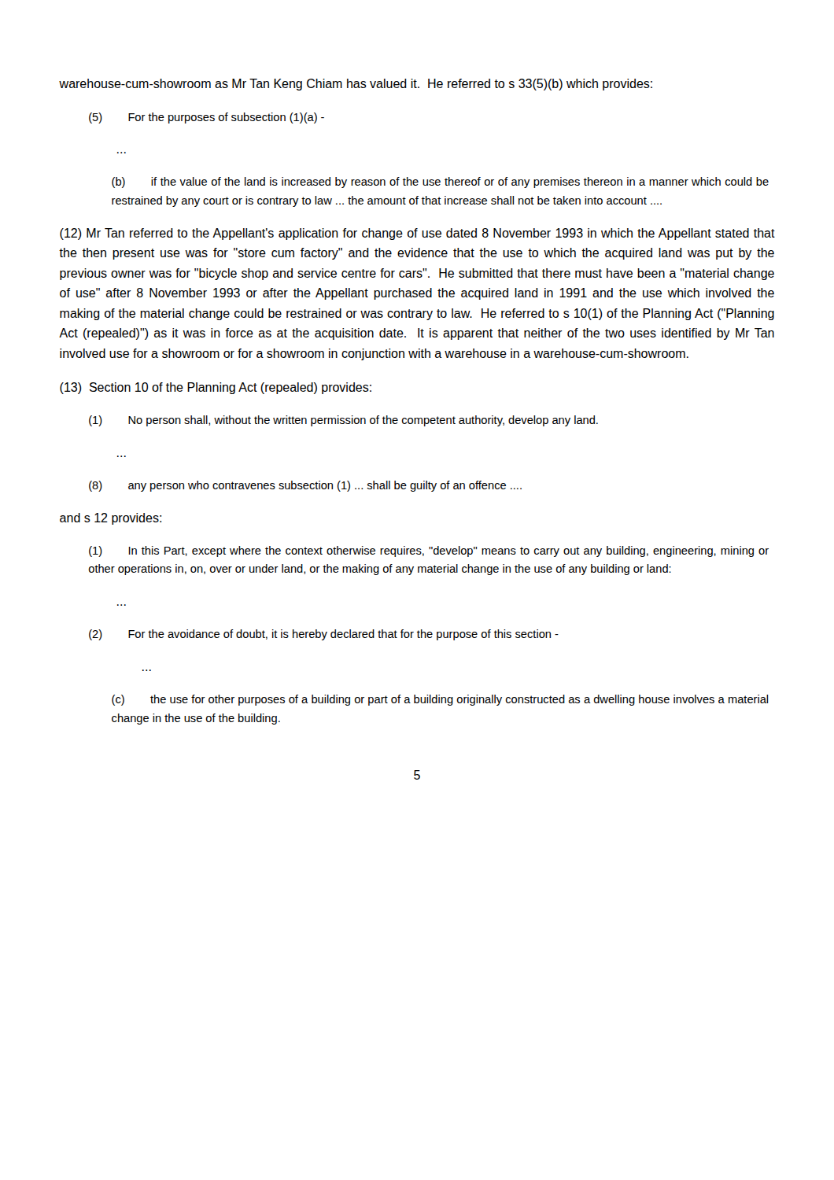warehouse-cum-showroom as Mr Tan Keng Chiam has valued it. He referred to s 33(5)(b) which provides:
(5) For the purposes of subsection (1)(a) -
...
(b) if the value of the land is increased by reason of the use thereof or of any premises thereon in a manner which could be restrained by any court or is contrary to law ... the amount of that increase shall not be taken into account ....
(12) Mr Tan referred to the Appellant's application for change of use dated 8 November 1993 in which the Appellant stated that the then present use was for "store cum factory" and the evidence that the use to which the acquired land was put by the previous owner was for "bicycle shop and service centre for cars". He submitted that there must have been a "material change of use" after 8 November 1993 or after the Appellant purchased the acquired land in 1991 and the use which involved the making of the material change could be restrained or was contrary to law. He referred to s 10(1) of the Planning Act ("Planning Act (repealed)") as it was in force as at the acquisition date. It is apparent that neither of the two uses identified by Mr Tan involved use for a showroom or for a showroom in conjunction with a warehouse in a warehouse-cum-showroom.
(13) Section 10 of the Planning Act (repealed) provides:
(1) No person shall, without the written permission of the competent authority, develop any land.
...
(8) any person who contravenes subsection (1) ... shall be guilty of an offence ....
and s 12 provides:
(1) In this Part, except where the context otherwise requires, "develop" means to carry out any building, engineering, mining or other operations in, on, over or under land, or the making of any material change in the use of any building or land:
...
(2) For the avoidance of doubt, it is hereby declared that for the purpose of this section -
...
(c) the use for other purposes of a building or part of a building originally constructed as a dwelling house involves a material change in the use of the building.
5